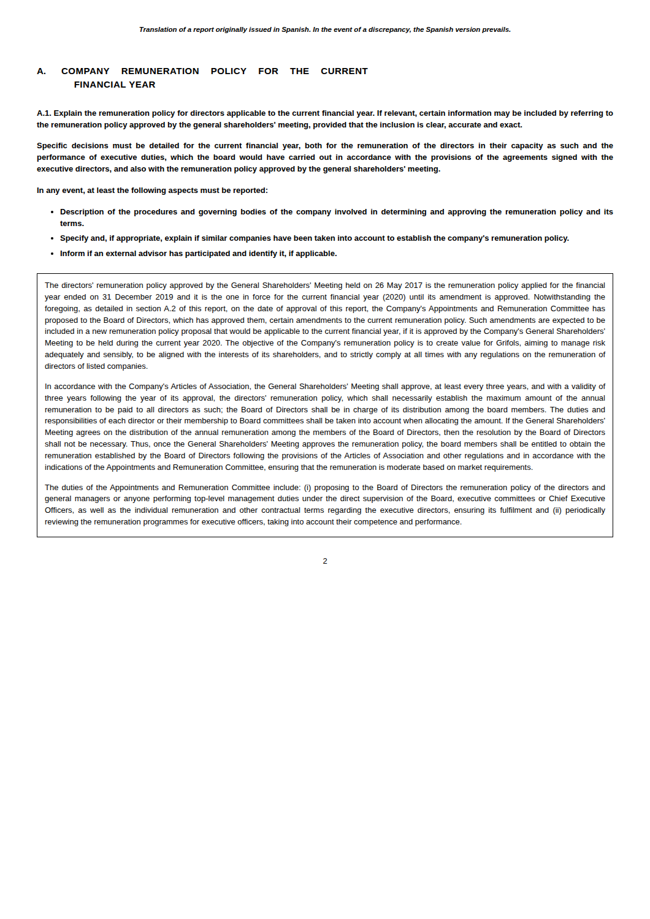Translation of a report originally issued in Spanish. In the event of a discrepancy, the Spanish version prevails.
A. COMPANY REMUNERATION POLICY FOR THE CURRENT
FINANCIAL YEAR
A.1. Explain the remuneration policy for directors applicable to the current financial year. If relevant, certain information may be included by referring to the remuneration policy approved by the general shareholders' meeting, provided that the inclusion is clear, accurate and exact.
Specific decisions must be detailed for the current financial year, both for the remuneration of the directors in their capacity as such and the performance of executive duties, which the board would have carried out in accordance with the provisions of the agreements signed with the executive directors, and also with the remuneration policy approved by the general shareholders' meeting.
In any event, at least the following aspects must be reported:
Description of the procedures and governing bodies of the company involved in determining and approving the remuneration policy and its terms.
Specify and, if appropriate, explain if similar companies have been taken into account to establish the company's remuneration policy.
Inform if an external advisor has participated and identify it, if applicable.
The directors' remuneration policy approved by the General Shareholders' Meeting held on 26 May 2017 is the remuneration policy applied for the financial year ended on 31 December 2019 and it is the one in force for the current financial year (2020) until its amendment is approved. Notwithstanding the foregoing, as detailed in section A.2 of this report, on the date of approval of this report, the Company's Appointments and Remuneration Committee has proposed to the Board of Directors, which has approved them, certain amendments to the current remuneration policy. Such amendments are expected to be included in a new remuneration policy proposal that would be applicable to the current financial year, if it is approved by the Company's General Shareholders' Meeting to be held during the current year 2020. The objective of the Company's remuneration policy is to create value for Grifols, aiming to manage risk adequately and sensibly, to be aligned with the interests of its shareholders, and to strictly comply at all times with any regulations on the remuneration of directors of listed companies.
In accordance with the Company's Articles of Association, the General Shareholders' Meeting shall approve, at least every three years, and with a validity of three years following the year of its approval, the directors' remuneration policy, which shall necessarily establish the maximum amount of the annual remuneration to be paid to all directors as such; the Board of Directors shall be in charge of its distribution among the board members. The duties and responsibilities of each director or their membership to Board committees shall be taken into account when allocating the amount. If the General Shareholders' Meeting agrees on the distribution of the annual remuneration among the members of the Board of Directors, then the resolution by the Board of Directors shall not be necessary. Thus, once the General Shareholders' Meeting approves the remuneration policy, the board members shall be entitled to obtain the remuneration established by the Board of Directors following the provisions of the Articles of Association and other regulations and in accordance with the indications of the Appointments and Remuneration Committee, ensuring that the remuneration is moderate based on market requirements.
The duties of the Appointments and Remuneration Committee include: (i) proposing to the Board of Directors the remuneration policy of the directors and general managers or anyone performing top-level management duties under the direct supervision of the Board, executive committees or Chief Executive Officers, as well as the individual remuneration and other contractual terms regarding the executive directors, ensuring its fulfilment and (ii) periodically reviewing the remuneration programmes for executive officers, taking into account their competence and performance.
2